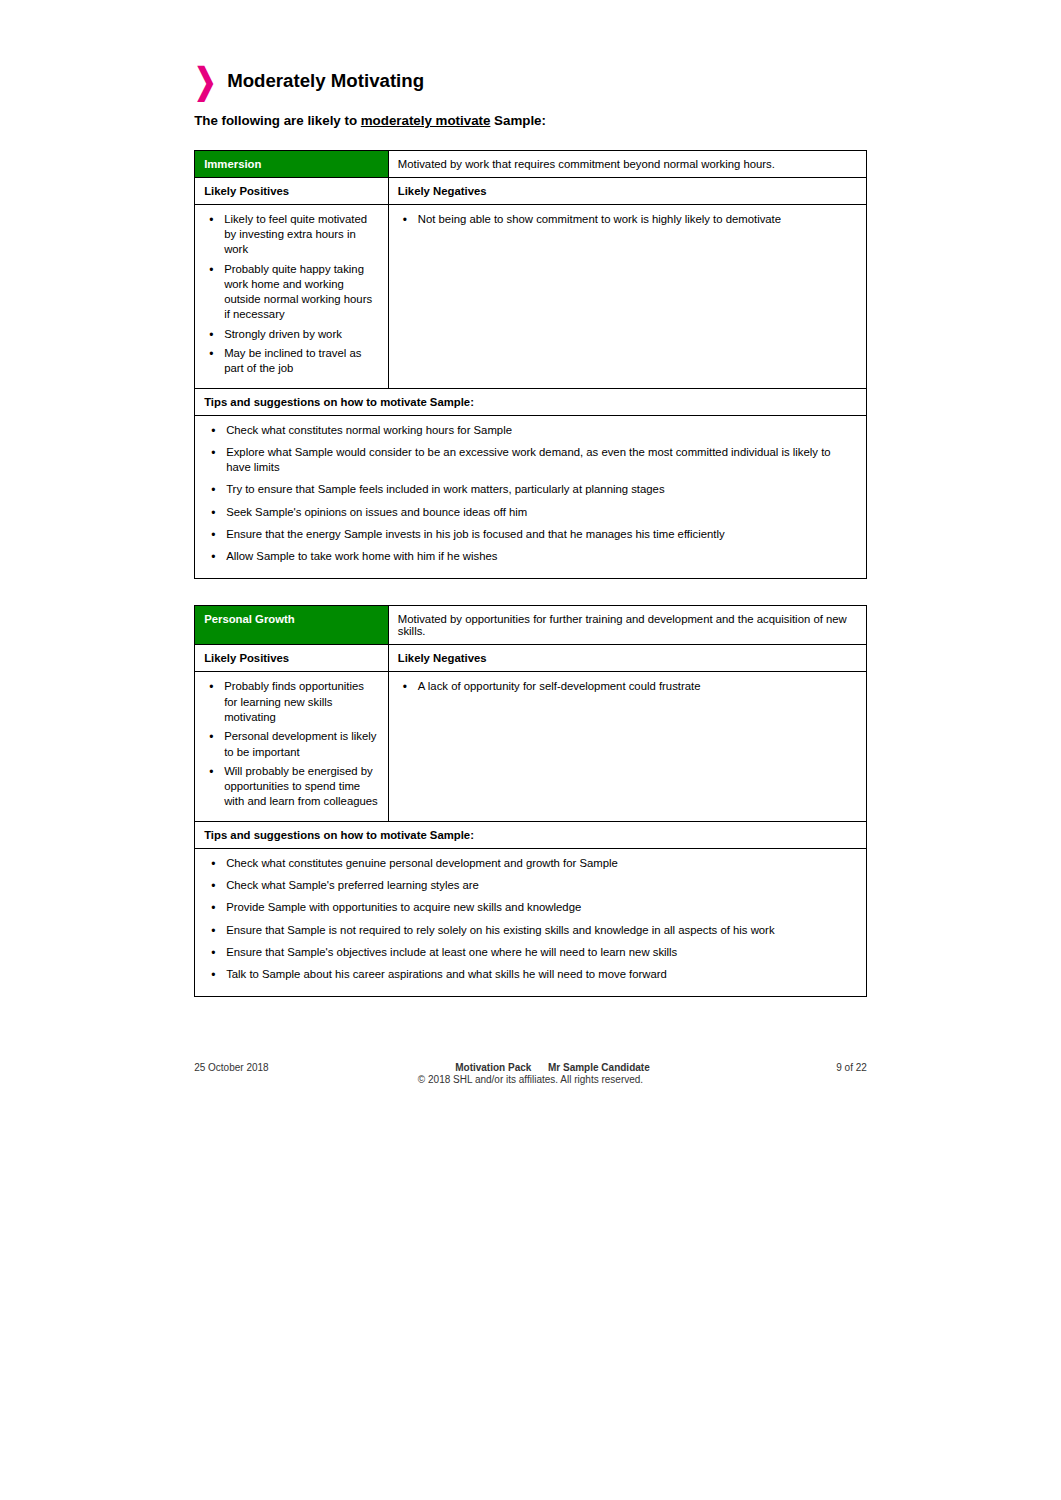❯
Moderately Motivating
The following are likely to moderately motivate Sample:
| Immersion | Motivated by work that requires commitment beyond normal working hours. |
| Likely Positives | Likely Negatives |
| Likely to feel quite motivated by investing extra hours in work Probably quite happy taking work home and working outside normal working hours if necessary Strongly driven by work May be inclined to travel as part of the job | Not being able to show commitment to work is highly likely to demotivate |
| Tips and suggestions on how to motivate Sample: |
| Check what constitutes normal working hours for Sample Explore what Sample would consider to be an excessive work demand, as even the most committed individual is likely to have limits Try to ensure that Sample feels included in work matters, particularly at planning stages Seek Sample's opinions on issues and bounce ideas off him Ensure that the energy Sample invests in his job is focused and that he manages his time efficiently Allow Sample to take work home with him if he wishes |
| Personal Growth | Motivated by opportunities for further training and development and the acquisition of new skills. |
| Likely Positives | Likely Negatives |
| Probably finds opportunities for learning new skills motivating Personal development is likely to be important Will probably be energised by opportunities to spend time with and learn from colleagues | A lack of opportunity for self-development could frustrate |
| Tips and suggestions on how to motivate Sample: |
| Check what constitutes genuine personal development and growth for Sample Check what Sample's preferred learning styles are Provide Sample with opportunities to acquire new skills and knowledge Ensure that Sample is not required to rely solely on his existing skills and knowledge in all aspects of his work Ensure that Sample's objectives include at least one where he will need to learn new skills Talk to Sample about his career aspirations and what skills he will need to move forward |
25 October 2018
Motivation Pack Mr Sample Candidate
9 of 22
© 2018 SHL and/or its affiliates. All rights reserved.